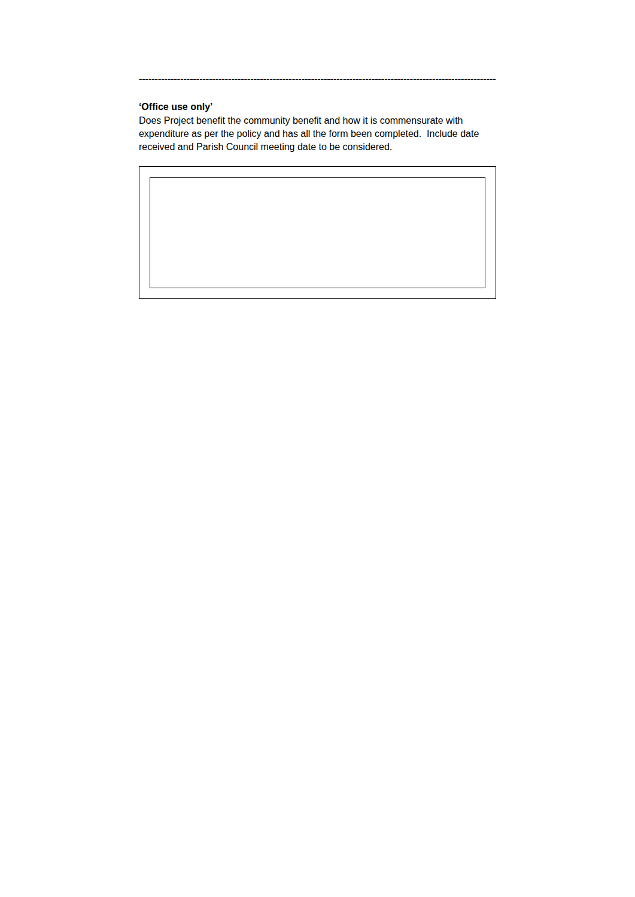-----------------------------------------------------------------------------------------------------------------------
‘Office use only’
Does Project benefit the community benefit and how it is commensurate with expenditure as per the policy and has all the form been completed. Include date received and Parish Council meeting date to be considered.